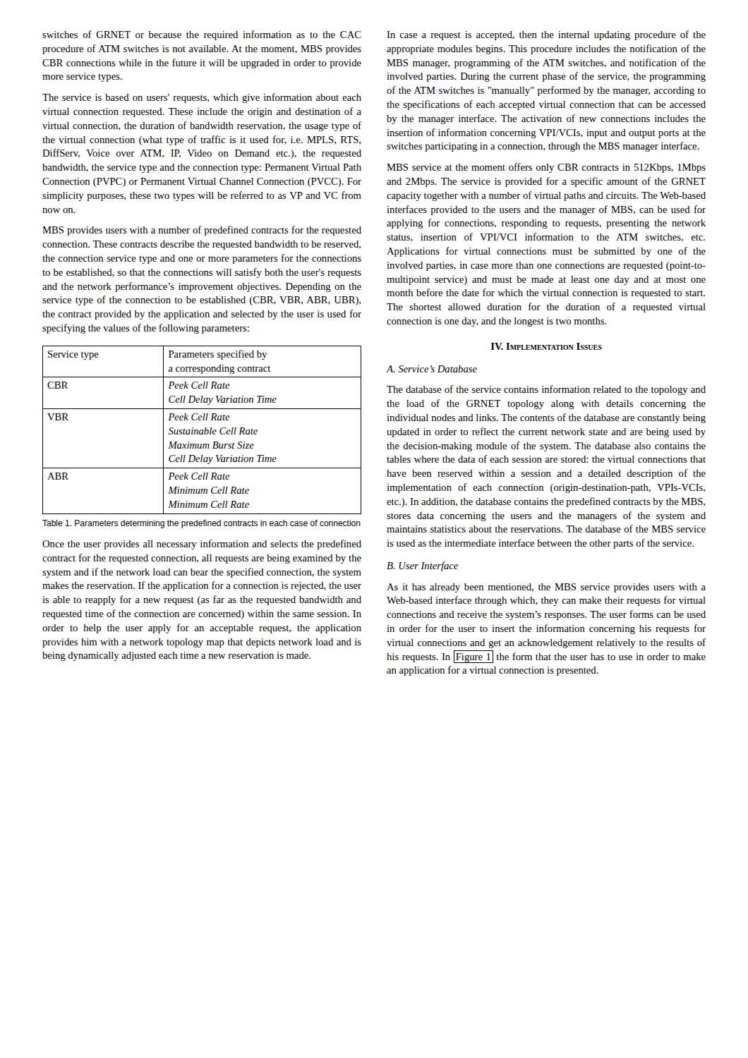switches of GRNET or because the required information as to the CAC procedure of ATM switches is not available. At the moment, MBS provides CBR connections while in the future it will be upgraded in order to provide more service types.
The service is based on users' requests, which give information about each virtual connection requested. These include the origin and destination of a virtual connection, the duration of bandwidth reservation, the usage type of the virtual connection (what type of traffic is it used for, i.e. MPLS, RTS, DiffServ, Voice over ATM, IP, Video on Demand etc.), the requested bandwidth, the service type and the connection type: Permanent Virtual Path Connection (PVPC) or Permanent Virtual Channel Connection (PVCC). For simplicity purposes, these two types will be referred to as VP and VC from now on.
MBS provides users with a number of predefined contracts for the requested connection. These contracts describe the requested bandwidth to be reserved, the connection service type and one or more parameters for the connections to be established, so that the connections will satisfy both the user's requests and the network performance’s improvement objectives. Depending on the service type of the connection to be established (CBR, VBR, ABR, UBR), the contract provided by the application and selected by the user is used for specifying the values of the following parameters:
| Service type | Parameters specified by a corresponding contract |
| CBR | Peek Cell Rate Cell Delay Variation Time |
| VBR | Peek Cell Rate Sustainable Cell Rate Maximum Burst Size Cell Delay Variation Time |
| ABR | Peek Cell Rate Minimum Cell Rate Minimum Cell Rate |
Table 1. Parameters determining the predefined contracts in each case of connection
Once the user provides all necessary information and selects the predefined contract for the requested connection, all requests are being examined by the system and if the network load can bear the specified connection, the system makes the reservation. If the application for a connection is rejected, the user is able to reapply for a new request (as far as the requested bandwidth and requested time of the connection are concerned) within the same session. In order to help the user apply for an acceptable request, the application provides him with a network topology map that depicts network load and is being dynamically adjusted each time a new reservation is made.
In case a request is accepted, then the internal updating procedure of the appropriate modules begins. This procedure includes the notification of the MBS manager, programming of the ATM switches, and notification of the involved parties. During the current phase of the service, the programming of the ATM switches is "manually" performed by the manager, according to the specifications of each accepted virtual connection that can be accessed by the manager interface. The activation of new connections includes the insertion of information concerning VPI/VCIs, input and output ports at the switches participating in a connection, through the MBS manager interface.
MBS service at the moment offers only CBR contracts in 512Kbps, 1Mbps and 2Mbps. The service is provided for a specific amount of the GRNET capacity together with a number of virtual paths and circuits. The Web-based interfaces provided to the users and the manager of MBS, can be used for applying for connections, responding to requests, presenting the network status, insertion of VPI/VCI information to the ATM switches, etc. Applications for virtual connections must be submitted by one of the involved parties, in case more than one connections are requested (point-to-multipoint service) and must be made at least one day and at most one month before the date for which the virtual connection is requested to start. The shortest allowed duration for the duration of a requested virtual connection is one day, and the longest is two months.
IV. Implementation Issues
A. Service’s Database
The database of the service contains information related to the topology and the load of the GRNET topology along with details concerning the individual nodes and links. The contents of the database are constantly being updated in order to reflect the current network state and are being used by the decision-making module of the system. The database also contains the tables where the data of each session are stored: the virtual connections that have been reserved within a session and a detailed description of the implementation of each connection (origin-destination-path, VPIs-VCIs, etc.). In addition, the database contains the predefined contracts by the MBS, stores data concerning the users and the managers of the system and maintains statistics about the reservations. The database of the MBS service is used as the intermediate interface between the other parts of the service.
B. User Interface
As it has already been mentioned, the MBS service provides users with a Web-based interface through which, they can make their requests for virtual connections and receive the system’s responses. The user forms can be used in order for the user to insert the information concerning his requests for virtual connections and get an acknowledgement relatively to the results of his requests. In Figure 1 the form that the user has to use in order to make an application for a virtual connection is presented.